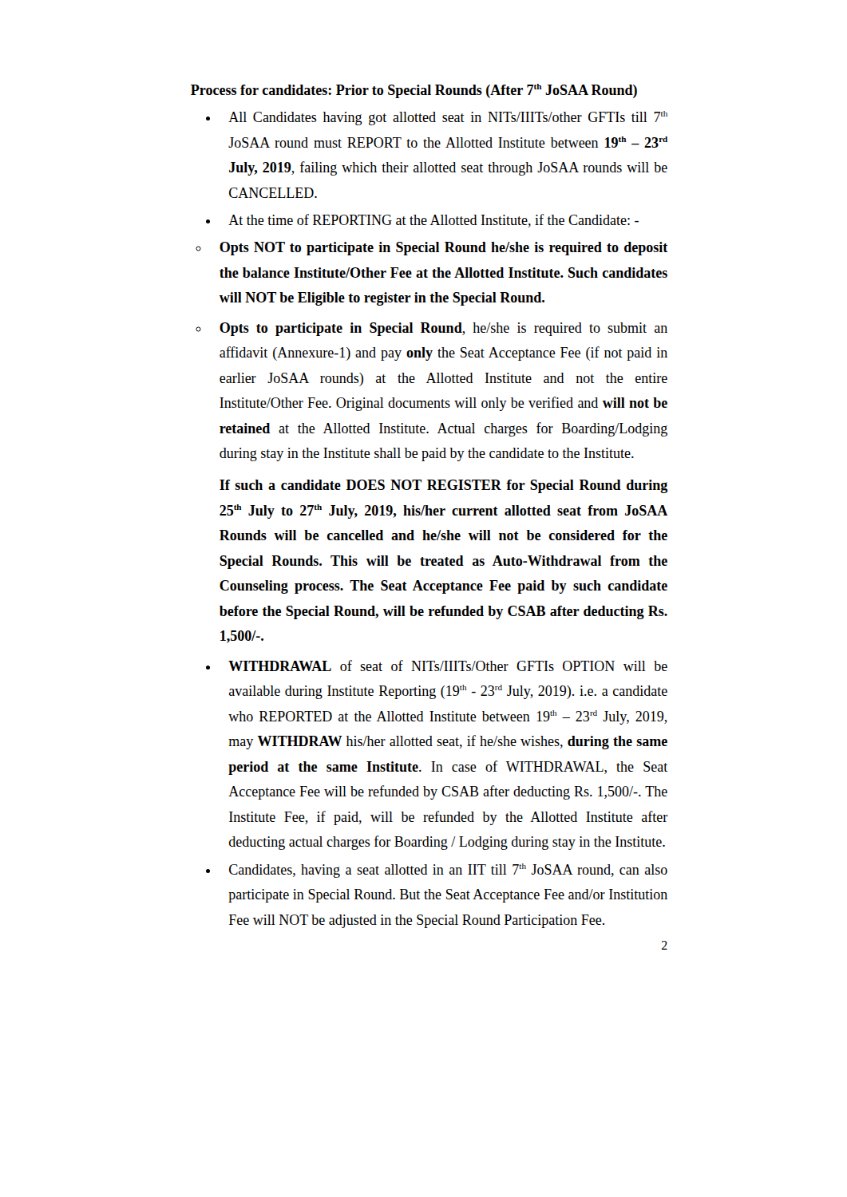Process for candidates: Prior to Special Rounds (After 7th JoSAA Round)
All Candidates having got allotted seat in NITs/IIITs/other GFTIs till 7th JoSAA round must REPORT to the Allotted Institute between 19th – 23rd July, 2019, failing which their allotted seat through JoSAA rounds will be CANCELLED.
At the time of REPORTING at the Allotted Institute, if the Candidate: -
Opts NOT to participate in Special Round he/she is required to deposit the balance Institute/Other Fee at the Allotted Institute. Such candidates will NOT be Eligible to register in the Special Round.
Opts to participate in Special Round, he/she is required to submit an affidavit (Annexure-1) and pay only the Seat Acceptance Fee (if not paid in earlier JoSAA rounds) at the Allotted Institute and not the entire Institute/Other Fee. Original documents will only be verified and will not be retained at the Allotted Institute. Actual charges for Boarding/Lodging during stay in the Institute shall be paid by the candidate to the Institute.
If such a candidate DOES NOT REGISTER for Special Round during 25th July to 27th July, 2019, his/her current allotted seat from JoSAA Rounds will be cancelled and he/she will not be considered for the Special Rounds. This will be treated as Auto-Withdrawal from the Counseling process. The Seat Acceptance Fee paid by such candidate before the Special Round, will be refunded by CSAB after deducting Rs. 1,500/-.
WITHDRAWAL of seat of NITs/IIITs/Other GFTIs OPTION will be available during Institute Reporting (19th - 23rd July, 2019). i.e. a candidate who REPORTED at the Allotted Institute between 19th – 23rd July, 2019, may WITHDRAW his/her allotted seat, if he/she wishes, during the same period at the same Institute. In case of WITHDRAWAL, the Seat Acceptance Fee will be refunded by CSAB after deducting Rs. 1,500/-. The Institute Fee, if paid, will be refunded by the Allotted Institute after deducting actual charges for Boarding / Lodging during stay in the Institute.
Candidates, having a seat allotted in an IIT till 7th JoSAA round, can also participate in Special Round. But the Seat Acceptance Fee and/or Institution Fee will NOT be adjusted in the Special Round Participation Fee.
2